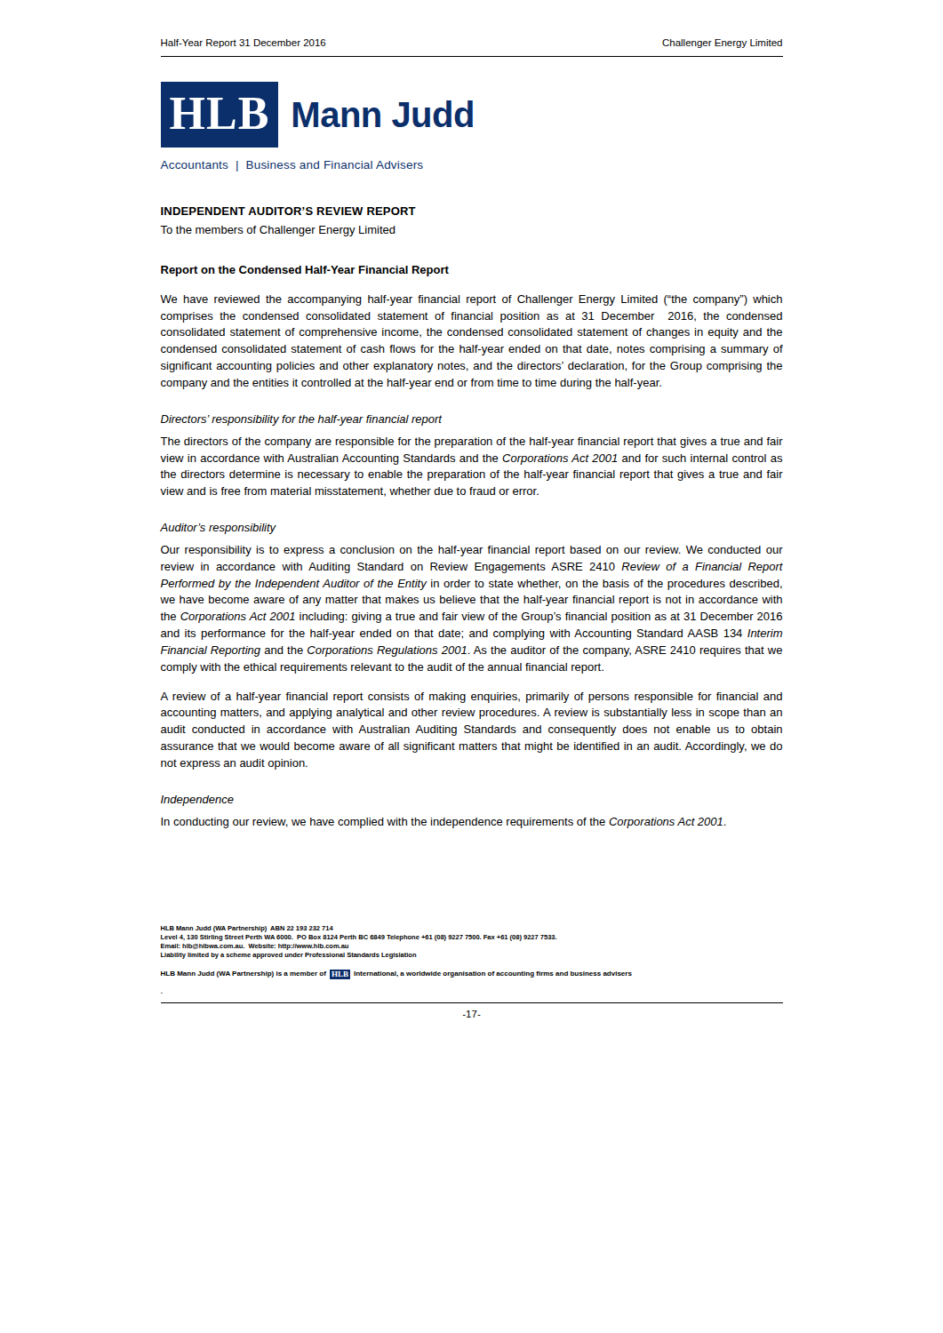Half-Year Report 31 December 2016 Challenger Energy Limited
HLB Mann Judd
Accountants | Business and Financial Advisers
INDEPENDENT AUDITOR’S REVIEW REPORT
To the members of Challenger Energy Limited
Report on the Condensed Half-Year Financial Report
We have reviewed the accompanying half-year financial report of Challenger Energy Limited (“the company”) which comprises the condensed consolidated statement of financial position as at 31 December 2016, the condensed consolidated statement of comprehensive income, the condensed consolidated statement of changes in equity and the condensed consolidated statement of cash flows for the half-year ended on that date, notes comprising a summary of significant accounting policies and other explanatory notes, and the directors’ declaration, for the Group comprising the company and the entities it controlled at the half-year end or from time to time during the half-year.
Directors’ responsibility for the half-year financial report
The directors of the company are responsible for the preparation of the half-year financial report that gives a true and fair view in accordance with Australian Accounting Standards and the Corporations Act 2001 and for such internal control as the directors determine is necessary to enable the preparation of the half-year financial report that gives a true and fair view and is free from material misstatement, whether due to fraud or error.
Auditor’s responsibility
Our responsibility is to express a conclusion on the half-year financial report based on our review. We conducted our review in accordance with Auditing Standard on Review Engagements ASRE 2410 Review of a Financial Report Performed by the Independent Auditor of the Entity in order to state whether, on the basis of the procedures described, we have become aware of any matter that makes us believe that the half-year financial report is not in accordance with the Corporations Act 2001 including: giving a true and fair view of the Group’s financial position as at 31 December 2016 and its performance for the half-year ended on that date; and complying with Accounting Standard AASB 134 Interim Financial Reporting and the Corporations Regulations 2001. As the auditor of the company, ASRE 2410 requires that we comply with the ethical requirements relevant to the audit of the annual financial report.
A review of a half-year financial report consists of making enquiries, primarily of persons responsible for financial and accounting matters, and applying analytical and other review procedures. A review is substantially less in scope than an audit conducted in accordance with Australian Auditing Standards and consequently does not enable us to obtain assurance that we would become aware of all significant matters that might be identified in an audit. Accordingly, we do not express an audit opinion.
Independence
In conducting our review, we have complied with the independence requirements of the Corporations Act 2001.
HLB Mann Judd (WA Partnership) ABN 22 193 232 714
Level 4, 130 Stirling Street Perth WA 6000. PO Box 8124 Perth BC 6849 Telephone +61 (08) 9227 7500. Fax +61 (08) 9227 7533.
Email: hlb@hlbwa.com.au. Website: http://www.hlb.com.au
Liability limited by a scheme approved under Professional Standards Legislation
HLB Mann Judd (WA Partnership) is a member of HLB International, a worldwide organisation of accounting firms and business advisers
.
-17-